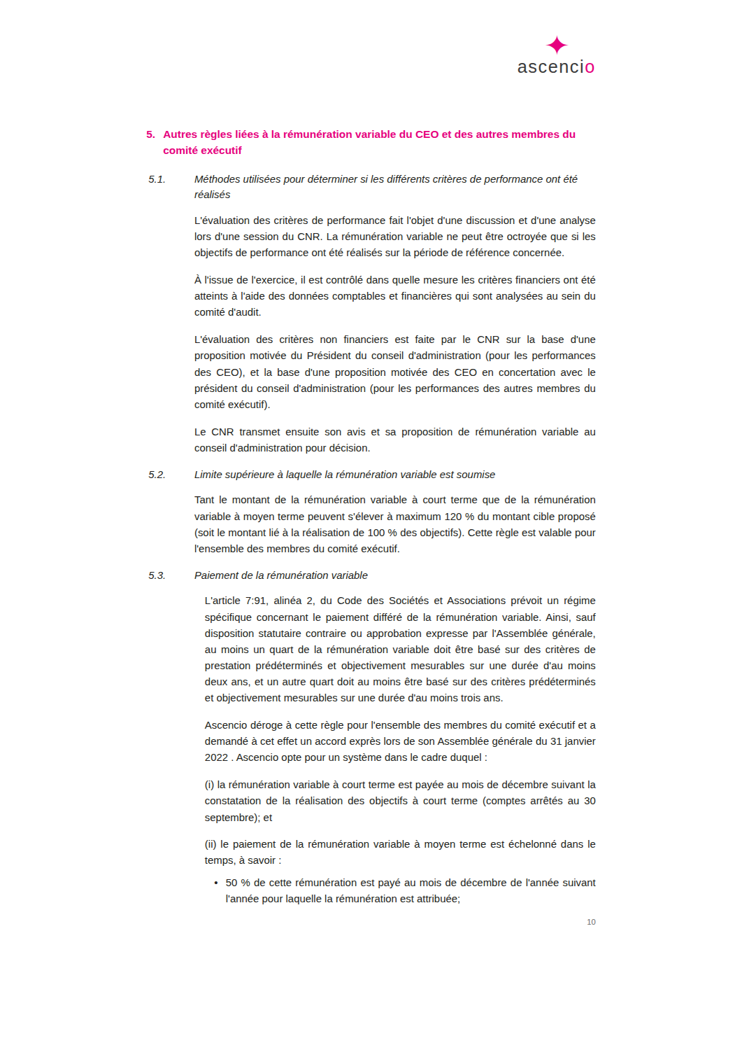✦ ascencio
5. Autres règles liées à la rémunération variable du CEO et des autres membres du comité exécutif
5.1. Méthodes utilisées pour déterminer si les différents critères de performance ont été réalisés
L'évaluation des critères de performance fait l'objet d'une discussion et d'une analyse lors d'une session du CNR. La rémunération variable ne peut être octroyée que si les objectifs de performance ont été réalisés sur la période de référence concernée.
À l'issue de l'exercice, il est contrôlé dans quelle mesure les critères financiers ont été atteints à l'aide des données comptables et financières qui sont analysées au sein du comité d'audit.
L'évaluation des critères non financiers est faite par le CNR sur la base d'une proposition motivée du Président du conseil d'administration (pour les performances des CEO), et la base d'une proposition motivée des CEO en concertation avec le président du conseil d'administration (pour les performances des autres membres du comité exécutif).
Le CNR transmet ensuite son avis et sa proposition de rémunération variable au conseil d'administration pour décision.
5.2. Limite supérieure à laquelle la rémunération variable est soumise
Tant le montant de la rémunération variable à court terme que de la rémunération variable à moyen terme peuvent s'élever à maximum 120 % du montant cible proposé (soit le montant lié à la réalisation de 100 % des objectifs). Cette règle est valable pour l'ensemble des membres du comité exécutif.
5.3. Paiement de la rémunération variable
L'article 7:91, alinéa 2, du Code des Sociétés et Associations prévoit un régime spécifique concernant le paiement différé de la rémunération variable. Ainsi, sauf disposition statutaire contraire ou approbation expresse par l'Assemblée générale, au moins un quart de la rémunération variable doit être basé sur des critères de prestation prédéterminés et objectivement mesurables sur une durée d'au moins deux ans, et un autre quart doit au moins être basé sur des critères prédéterminés et objectivement mesurables sur une durée d'au moins trois ans.
Ascencio déroge à cette règle pour l'ensemble des membres du comité exécutif et a demandé à cet effet un accord exprès lors de son Assemblée générale du 31 janvier 2022 . Ascencio opte pour un système dans le cadre duquel :
(i) la rémunération variable à court terme est payée au mois de décembre suivant la constatation de la réalisation des objectifs à court terme (comptes arrêtés au 30 septembre); et
(ii) le paiement de la rémunération variable à moyen terme est échelonné dans le temps, à savoir :
50 % de cette rémunération est payé au mois de décembre de l'année suivant l'année pour laquelle la rémunération est attribuée;
10